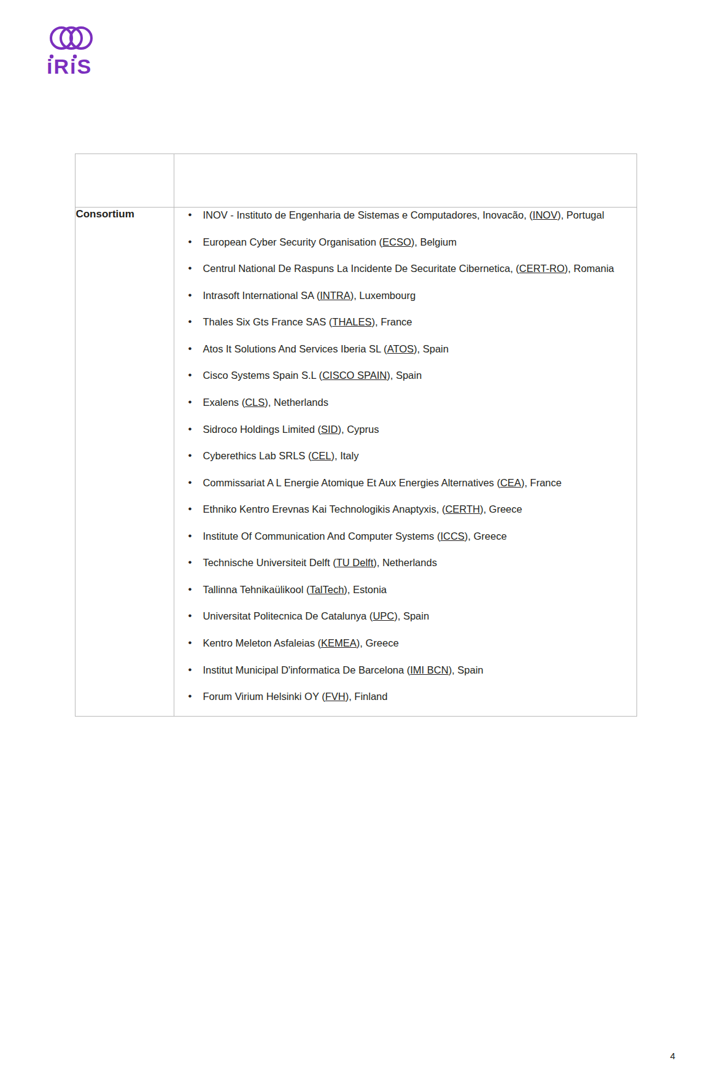iRiS
| Consortium | INOV - Instituto de Engenharia de Sistemas e Computadores, Inovacão, ( INOV ), Portugal European Cyber Security Organisation ( ECSO ), Belgium Centrul National De Raspuns La Incidente De Securitate Cibernetica, ( CERT-RO ), Romania Intrasoft International SA ( INTRA ), Luxembourg Thales Six Gts France SAS ( THALES ), France Atos It Solutions And Services Iberia SL ( ATOS ), Spain Cisco Systems Spain S.L ( CISCO SPAIN ), Spain Exalens ( CLS ), Netherlands Sidroco Holdings Limited ( SID ), Cyprus Cyberethics Lab SRLS ( CEL ), Italy Commissariat A L Energie Atomique Et Aux Energies Alternatives ( CEA ), France Ethniko Kentro Erevnas Kai Technologikis Anaptyxis, ( CERTH ), Greece Institute Of Communication And Computer Systems ( ICCS ), Greece Technische Universiteit Delft ( TU Delft ), Netherlands Tallinna Tehnikaülikool ( TalTech ), Estonia Universitat Politecnica De Catalunya ( UPC ), Spain Kentro Meleton Asfaleias ( KEMEA ), Greece Institut Municipal D'informatica De Barcelona ( IMI BCN ), Spain Forum Virium Helsinki OY ( FVH ), Finland |
4